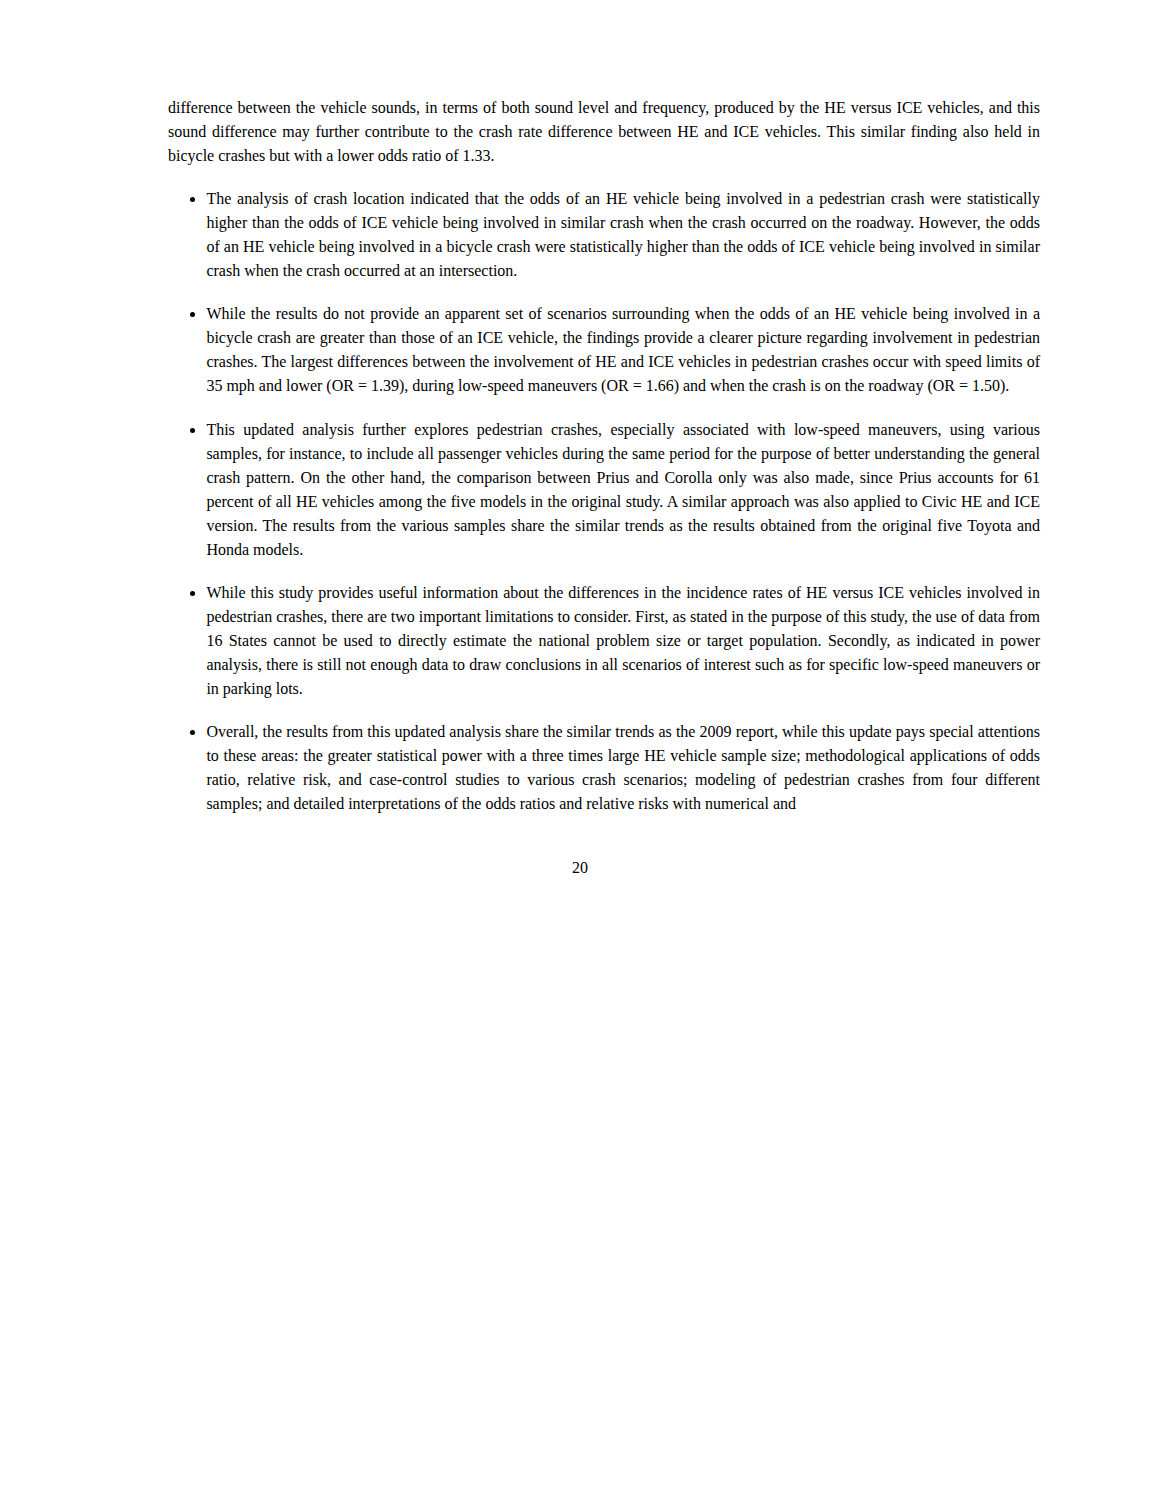difference between the vehicle sounds, in terms of both sound level and frequency, produced by the HE versus ICE vehicles, and this sound difference may further contribute to the crash rate difference between HE and ICE vehicles. This similar finding also held in bicycle crashes but with a lower odds ratio of 1.33.
The analysis of crash location indicated that the odds of an HE vehicle being involved in a pedestrian crash were statistically higher than the odds of ICE vehicle being involved in similar crash when the crash occurred on the roadway. However, the odds of an HE vehicle being involved in a bicycle crash were statistically higher than the odds of ICE vehicle being involved in similar crash when the crash occurred at an intersection.
While the results do not provide an apparent set of scenarios surrounding when the odds of an HE vehicle being involved in a bicycle crash are greater than those of an ICE vehicle, the findings provide a clearer picture regarding involvement in pedestrian crashes. The largest differences between the involvement of HE and ICE vehicles in pedestrian crashes occur with speed limits of 35 mph and lower (OR = 1.39), during low-speed maneuvers (OR = 1.66) and when the crash is on the roadway (OR = 1.50).
This updated analysis further explores pedestrian crashes, especially associated with low-speed maneuvers, using various samples, for instance, to include all passenger vehicles during the same period for the purpose of better understanding the general crash pattern. On the other hand, the comparison between Prius and Corolla only was also made, since Prius accounts for 61 percent of all HE vehicles among the five models in the original study. A similar approach was also applied to Civic HE and ICE version. The results from the various samples share the similar trends as the results obtained from the original five Toyota and Honda models.
While this study provides useful information about the differences in the incidence rates of HE versus ICE vehicles involved in pedestrian crashes, there are two important limitations to consider. First, as stated in the purpose of this study, the use of data from 16 States cannot be used to directly estimate the national problem size or target population. Secondly, as indicated in power analysis, there is still not enough data to draw conclusions in all scenarios of interest such as for specific low-speed maneuvers or in parking lots.
Overall, the results from this updated analysis share the similar trends as the 2009 report, while this update pays special attentions to these areas: the greater statistical power with a three times large HE vehicle sample size; methodological applications of odds ratio, relative risk, and case-control studies to various crash scenarios; modeling of pedestrian crashes from four different samples; and detailed interpretations of the odds ratios and relative risks with numerical and
20